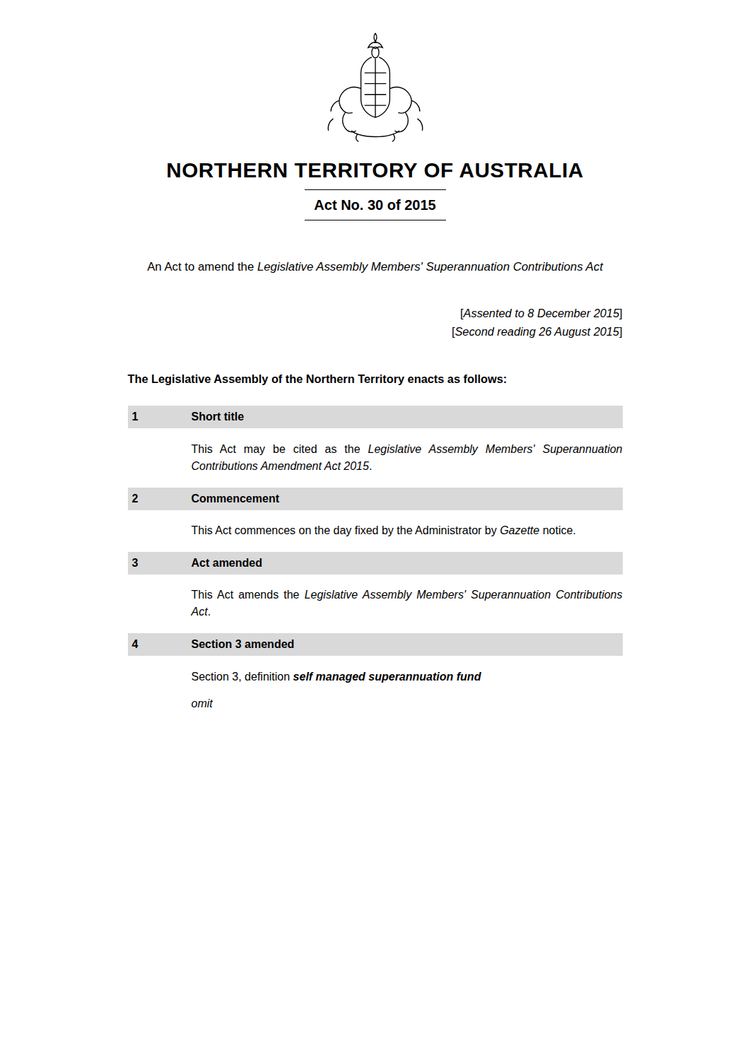NORTHERN TERRITORY OF AUSTRALIA
Act No. 30 of 2015
An Act to amend the Legislative Assembly Members' Superannuation Contributions Act
[Assented to 8 December 2015]
[Second reading 26 August 2015]
The Legislative Assembly of the Northern Territory enacts as follows:
1 Short title
This Act may be cited as the Legislative Assembly Members' Superannuation Contributions Amendment Act 2015.
2 Commencement
This Act commences on the day fixed by the Administrator by Gazette notice.
3 Act amended
This Act amends the Legislative Assembly Members' Superannuation Contributions Act.
4 Section 3 amended
Section 3, definition self managed superannuation fund
omit